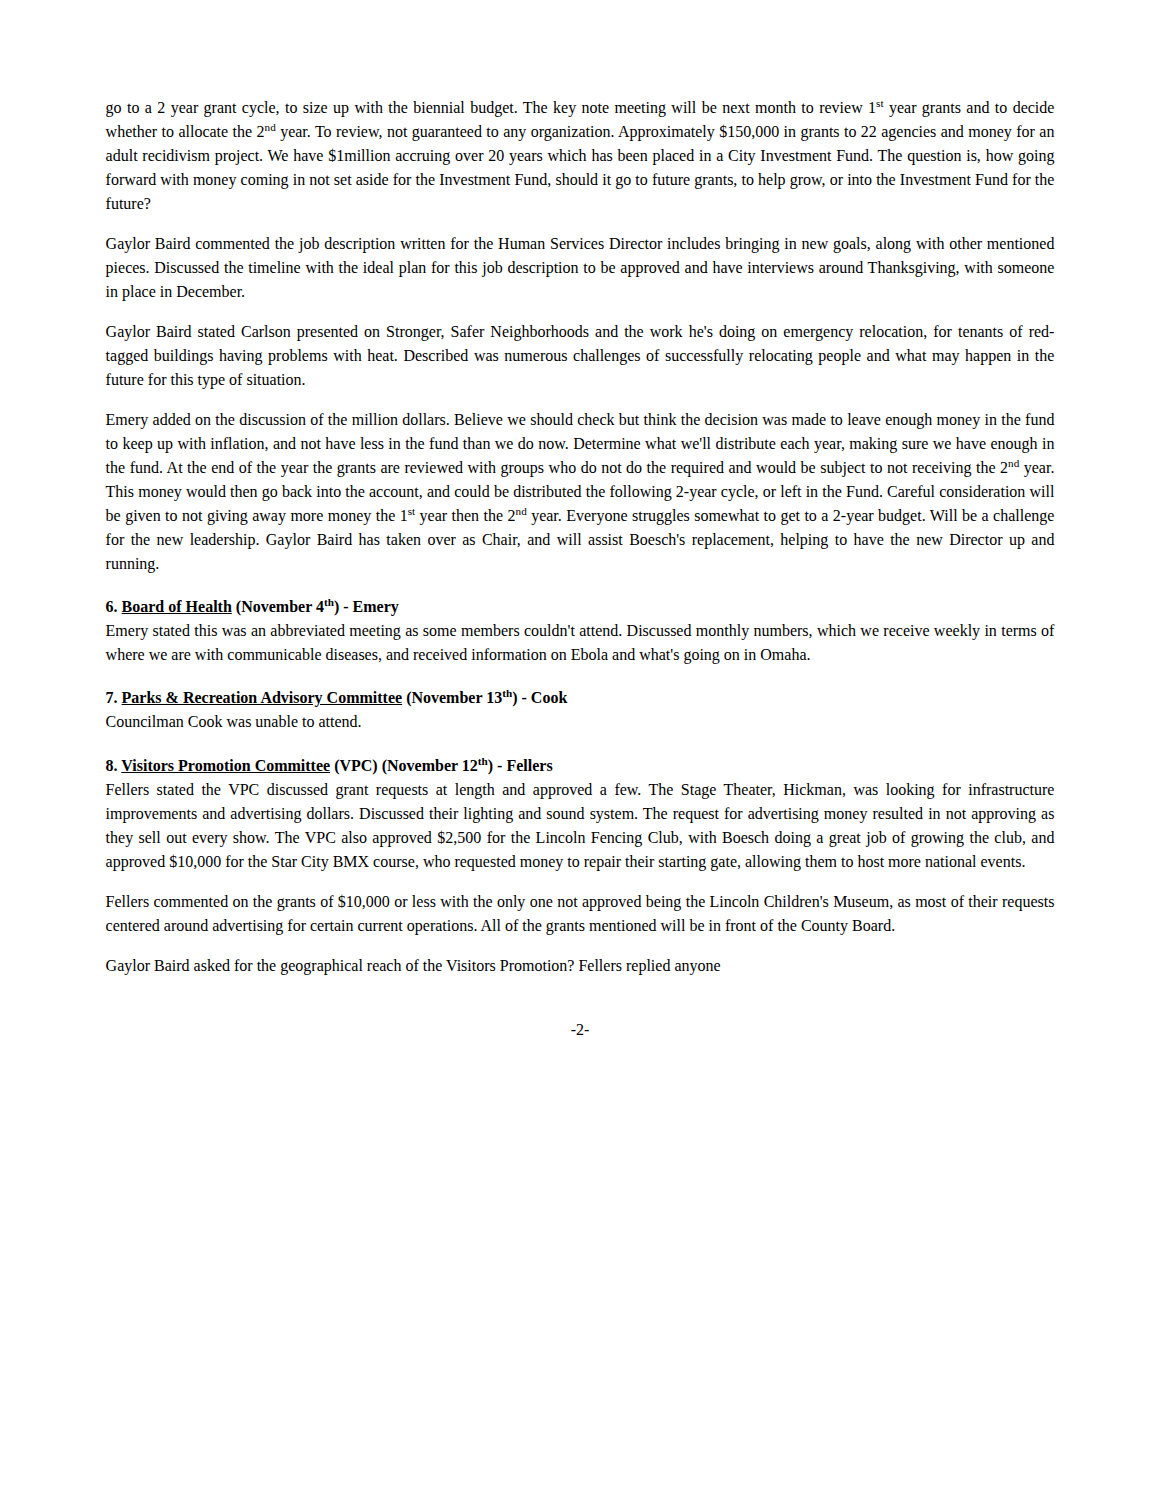go to a 2 year grant cycle, to size up with the biennial budget. The key note meeting will be next month to review 1st year grants and to decide whether to allocate the 2nd year. To review, not guaranteed to any organization. Approximately $150,000 in grants to 22 agencies and money for an adult recidivism project. We have $1million accruing over 20 years which has been placed in a City Investment Fund. The question is, how going forward with money coming in not set aside for the Investment Fund, should it go to future grants, to help grow, or into the Investment Fund for the future?
Gaylor Baird commented the job description written for the Human Services Director includes bringing in new goals, along with other mentioned pieces. Discussed the timeline with the ideal plan for this job description to be approved and have interviews around Thanksgiving, with someone in place in December.
Gaylor Baird stated Carlson presented on Stronger, Safer Neighborhoods and the work he's doing on emergency relocation, for tenants of red-tagged buildings having problems with heat. Described was numerous challenges of successfully relocating people and what may happen in the future for this type of situation.
Emery added on the discussion of the million dollars. Believe we should check but think the decision was made to leave enough money in the fund to keep up with inflation, and not have less in the fund than we do now. Determine what we'll distribute each year, making sure we have enough in the fund. At the end of the year the grants are reviewed with groups who do not do the required and would be subject to not receiving the 2nd year. This money would then go back into the account, and could be distributed the following 2-year cycle, or left in the Fund. Careful consideration will be given to not giving away more money the 1st year then the 2nd year. Everyone struggles somewhat to get to a 2-year budget. Will be a challenge for the new leadership. Gaylor Baird has taken over as Chair, and will assist Boesch's replacement, helping to have the new Director up and running.
6. Board of Health (November 4th) - Emery
Emery stated this was an abbreviated meeting as some members couldn't attend. Discussed monthly numbers, which we receive weekly in terms of where we are with communicable diseases, and received information on Ebola and what's going on in Omaha.
7. Parks & Recreation Advisory Committee (November 13th) - Cook
Councilman Cook was unable to attend.
8. Visitors Promotion Committee (VPC) (November 12th) - Fellers
Fellers stated the VPC discussed grant requests at length and approved a few. The Stage Theater, Hickman, was looking for infrastructure improvements and advertising dollars. Discussed their lighting and sound system. The request for advertising money resulted in not approving as they sell out every show. The VPC also approved $2,500 for the Lincoln Fencing Club, with Boesch doing a great job of growing the club, and approved $10,000 for the Star City BMX course, who requested money to repair their starting gate, allowing them to host more national events.
Fellers commented on the grants of $10,000 or less with the only one not approved being the Lincoln Children's Museum, as most of their requests centered around advertising for certain current operations. All of the grants mentioned will be in front of the County Board.
Gaylor Baird asked for the geographical reach of the Visitors Promotion? Fellers replied anyone
-2-